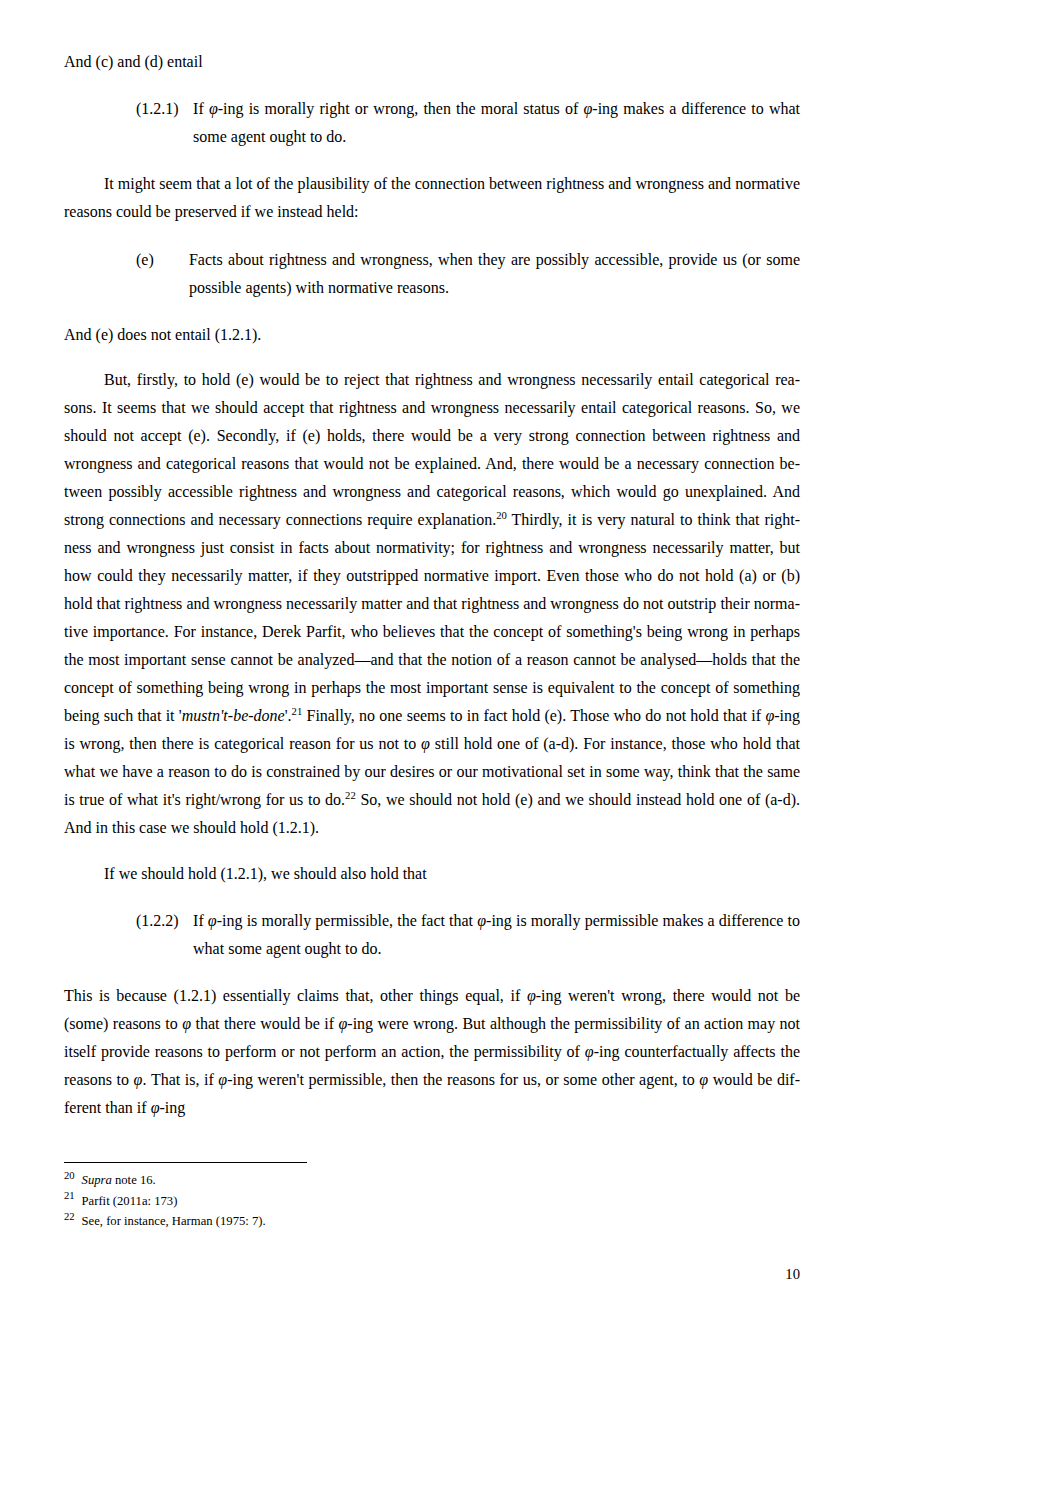And (c) and (d) entail
(1.2.1) If φ-ing is morally right or wrong, then the moral status of φ-ing makes a difference to what some agent ought to do.
It might seem that a lot of the plausibility of the connection between rightness and wrongness and normative reasons could be preserved if we instead held:
(e) Facts about rightness and wrongness, when they are possibly accessible, provide us (or some possible agents) with normative reasons.
And (e) does not entail (1.2.1).
But, firstly, to hold (e) would be to reject that rightness and wrongness necessarily entail categorical reasons. It seems that we should accept that rightness and wrongness necessarily entail categorical reasons. So, we should not accept (e). Secondly, if (e) holds, there would be a very strong connection between rightness and wrongness and categorical reasons that would not be explained. And, there would be a necessary connection between possibly accessible rightness and wrongness and categorical reasons, which would go unexplained. And strong connections and necessary connections require explanation.20 Thirdly, it is very natural to think that rightness and wrongness just consist in facts about normativity; for rightness and wrongness necessarily matter, but how could they necessarily matter, if they outstripped normative import. Even those who do not hold (a) or (b) hold that rightness and wrongness necessarily matter and that rightness and wrongness do not outstrip their normative importance. For instance, Derek Parfit, who believes that the concept of something's being wrong in perhaps the most important sense cannot be analyzed—and that the notion of a reason cannot be analysed—holds that the concept of something being wrong in perhaps the most important sense is equivalent to the concept of something being such that it 'mustn't-be-done'.21 Finally, no one seems to in fact hold (e). Those who do not hold that if φ-ing is wrong, then there is categorical reason for us not to φ still hold one of (a-d). For instance, those who hold that what we have a reason to do is constrained by our desires or our motivational set in some way, think that the same is true of what it's right/wrong for us to do.22 So, we should not hold (e) and we should instead hold one of (a-d). And in this case we should hold (1.2.1).
If we should hold (1.2.1), we should also hold that
(1.2.2) If φ-ing is morally permissible, the fact that φ-ing is morally permissible makes a difference to what some agent ought to do.
This is because (1.2.1) essentially claims that, other things equal, if φ-ing weren't wrong, there would not be (some) reasons to φ that there would be if φ-ing were wrong. But although the permissibility of an action may not itself provide reasons to perform or not perform an action, the permissibility of φ-ing counterfactually affects the reasons to φ. That is, if φ-ing weren't permissible, then the reasons for us, or some other agent, to φ would be different than if φ-ing
20 Supra note 16.
21 Parfit (2011a: 173)
22 See, for instance, Harman (1975: 7).
10